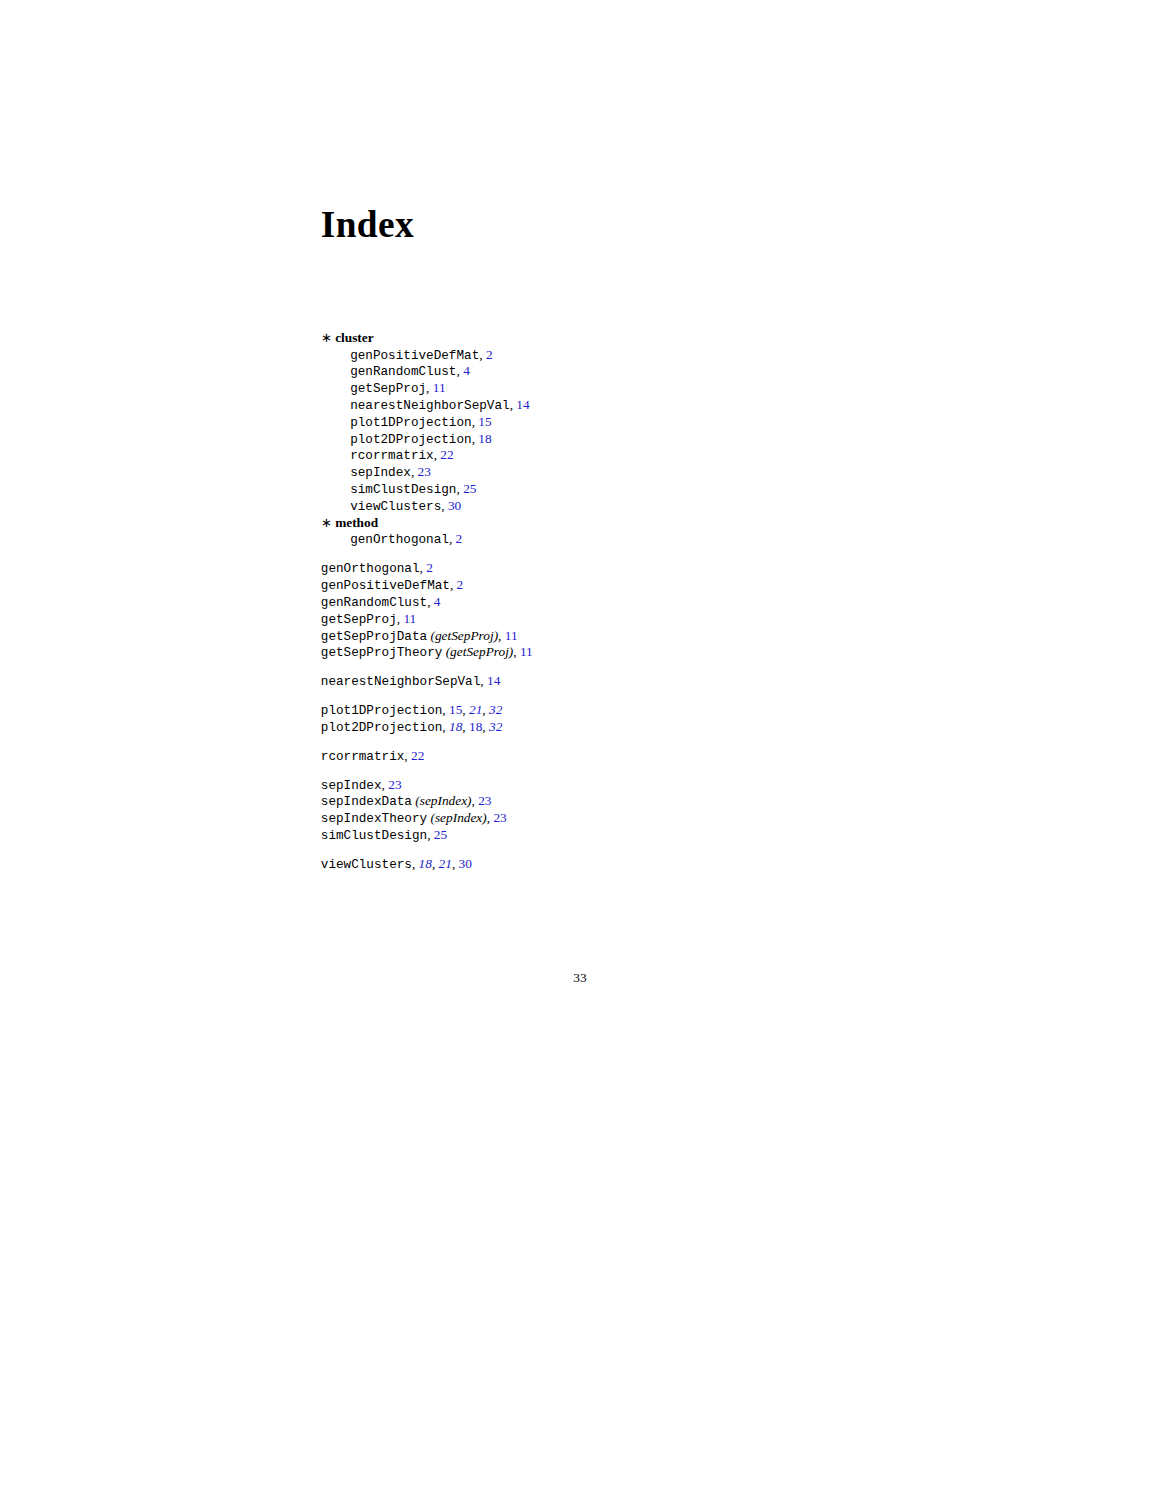Index
∗ cluster
genPositiveDefMat, 2
genRandomClust, 4
getSepProj, 11
nearestNeighborSepVal, 14
plot1DProjection, 15
plot2DProjection, 18
rcorrmatrix, 22
sepIndex, 23
simClustDesign, 25
viewClusters, 30
∗ method
genOrthogonal, 2
genOrthogonal, 2
genPositiveDefMat, 2
genRandomClust, 4
getSepProj, 11
getSepProjData (getSepProj), 11
getSepProjTheory (getSepProj), 11
nearestNeighborSepVal, 14
plot1DProjection, 15, 21, 32
plot2DProjection, 18, 18, 32
rcorrmatrix, 22
sepIndex, 23
sepIndexData (sepIndex), 23
sepIndexTheory (sepIndex), 23
simClustDesign, 25
viewClusters, 18, 21, 30
33